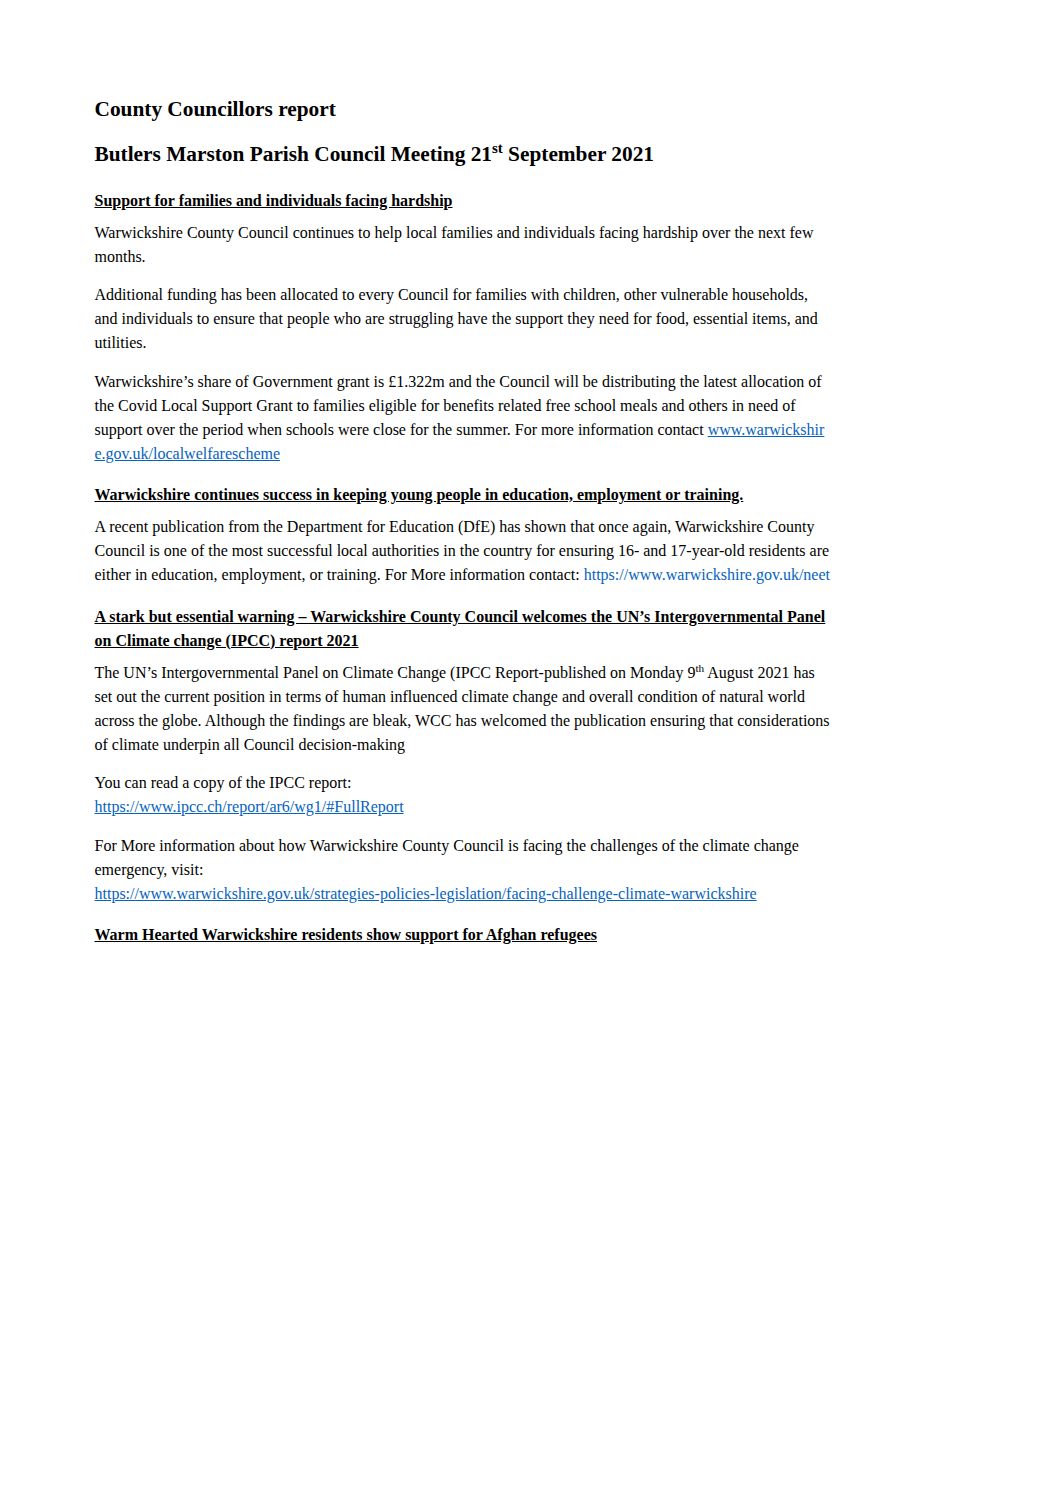County Councillors report
Butlers Marston Parish Council Meeting 21st September 2021
Support for families and individuals facing hardship
Warwickshire County Council continues to help local families and individuals facing hardship over the next few months.
Additional funding has been allocated to every Council for families with children, other vulnerable households, and individuals to ensure that people who are struggling have the support they need for food, essential items, and utilities.
Warwickshire’s share of Government grant is £1.322m and the Council will be distributing the latest allocation of the Covid Local Support Grant to families eligible for benefits related free school meals and others in need of support over the period when schools were close for the summer. For more information contact www.warwickshire.gov.uk/localwelfarescheme
Warwickshire continues success in keeping young people in education, employment or training.
A recent publication from the Department for Education (DfE) has shown that once again, Warwickshire County Council is one of the most successful local authorities in the country for ensuring 16- and 17-year-old residents are either in education, employment, or training. For More information contact: https://www.warwickshire.gov.uk/neet
A stark but essential warning – Warwickshire County Council welcomes the UN’s Intergovernmental Panel on Climate change (IPCC) report 2021
The UN’s Intergovernmental Panel on Climate Change (IPCC Report-published on Monday 9th August 2021 has set out the current position in terms of human influenced climate change and overall condition of natural world across the globe. Although the findings are bleak, WCC has welcomed the publication ensuring that considerations of climate underpin all Council decision-making
You can read a copy of the IPCC report:
https://www.ipcc.ch/report/ar6/wg1/#FullReport
For More information about how Warwickshire County Council is facing the challenges of the climate change emergency, visit:
https://www.warwickshire.gov.uk/strategies-policies-legislation/facing-challenge-climate-warwickshire
Warm Hearted Warwickshire residents show support for Afghan refugees